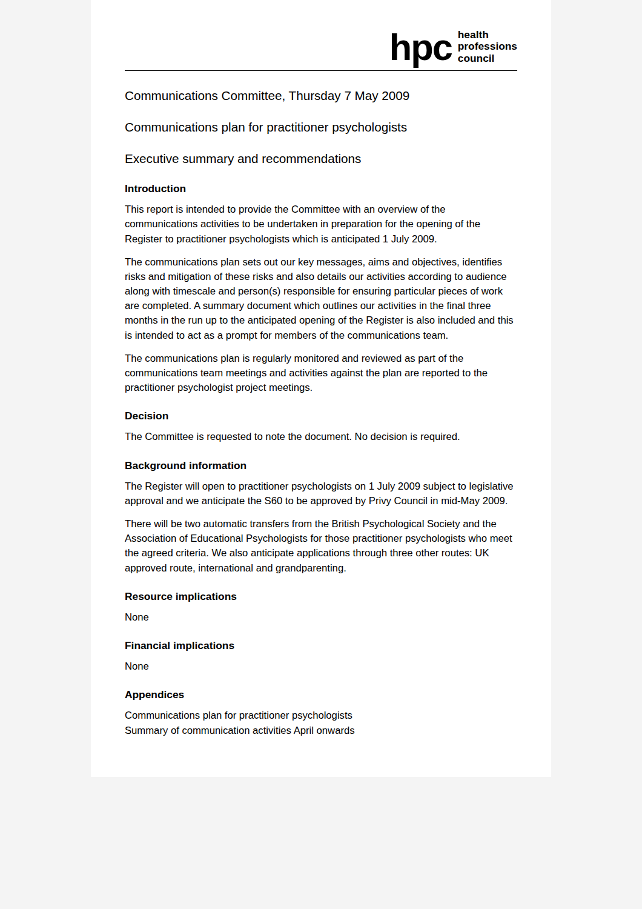hpc health
professions
council
Communications Committee, Thursday 7 May 2009
Communications plan for practitioner psychologists
Executive summary and recommendations
Introduction
This report is intended to provide the Committee with an overview of the communications activities to be undertaken in preparation for the opening of the Register to practitioner psychologists which is anticipated 1 July 2009.
The communications plan sets out our key messages, aims and objectives, identifies risks and mitigation of these risks and also details our activities according to audience along with timescale and person(s) responsible for ensuring particular pieces of work are completed. A summary document which outlines our activities in the final three months in the run up to the anticipated opening of the Register is also included and this is intended to act as a prompt for members of the communications team.
The communications plan is regularly monitored and reviewed as part of the communications team meetings and activities against the plan are reported to the practitioner psychologist project meetings.
Decision
The Committee is requested to note the document. No decision is required.
Background information
The Register will open to practitioner psychologists on 1 July 2009 subject to legislative approval and we anticipate the S60 to be approved by Privy Council in mid-May 2009.
There will be two automatic transfers from the British Psychological Society and the Association of Educational Psychologists for those practitioner psychologists who meet the agreed criteria. We also anticipate applications through three other routes: UK approved route, international and grandparenting.
Resource implications
None
Financial implications
None
Appendices
Communications plan for practitioner psychologists
Summary of communication activities April onwards